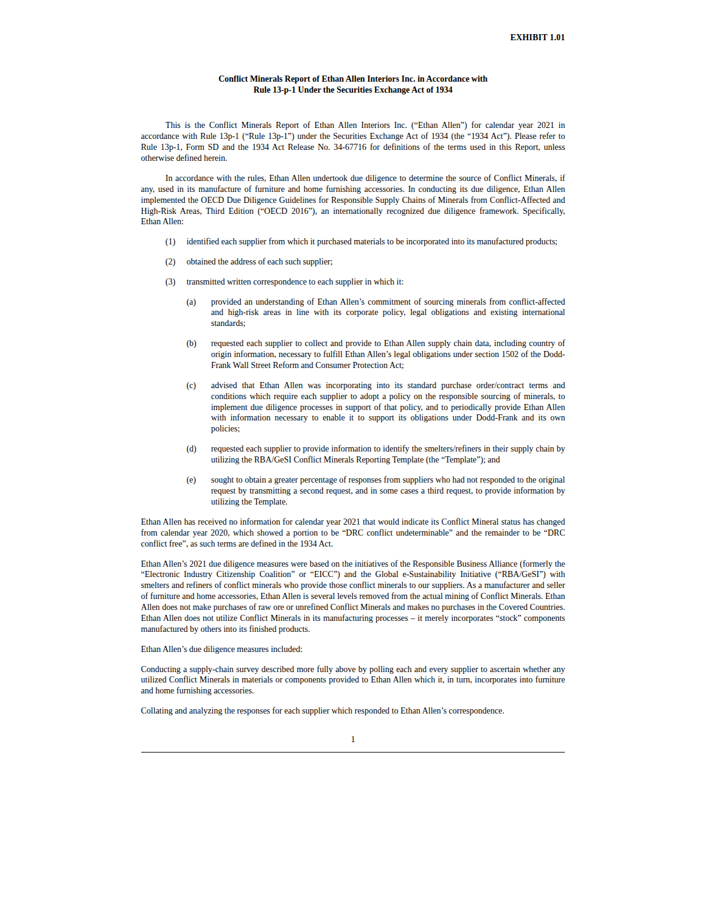EXHIBIT 1.01
Conflict Minerals Report of Ethan Allen Interiors Inc. in Accordance with
Rule 13-p-1 Under the Securities Exchange Act of 1934
This is the Conflict Minerals Report of Ethan Allen Interiors Inc. (“Ethan Allen”) for calendar year 2021 in accordance with Rule 13p-1 (“Rule 13p-1”) under the Securities Exchange Act of 1934 (the “1934 Act”). Please refer to Rule 13p-1, Form SD and the 1934 Act Release No. 34-67716 for definitions of the terms used in this Report, unless otherwise defined herein.
In accordance with the rules, Ethan Allen undertook due diligence to determine the source of Conflict Minerals, if any, used in its manufacture of furniture and home furnishing accessories. In conducting its due diligence, Ethan Allen implemented the OECD Due Diligence Guidelines for Responsible Supply Chains of Minerals from Conflict-Affected and High-Risk Areas, Third Edition (“OECD 2016”), an internationally recognized due diligence framework. Specifically, Ethan Allen:
identified each supplier from which it purchased materials to be incorporated into its manufactured products;
obtained the address of each such supplier;
transmitted written correspondence to each supplier in which it:
provided an understanding of Ethan Allen’s commitment of sourcing minerals from conflict-affected and high-risk areas in line with its corporate policy, legal obligations and existing international standards;
requested each supplier to collect and provide to Ethan Allen supply chain data, including country of origin information, necessary to fulfill Ethan Allen’s legal obligations under section 1502 of the Dodd-Frank Wall Street Reform and Consumer Protection Act;
advised that Ethan Allen was incorporating into its standard purchase order/contract terms and conditions which require each supplier to adopt a policy on the responsible sourcing of minerals, to implement due diligence processes in support of that policy, and to periodically provide Ethan Allen with information necessary to enable it to support its obligations under Dodd-Frank and its own policies;
requested each supplier to provide information to identify the smelters/refiners in their supply chain by utilizing the RBA/GeSI Conflict Minerals Reporting Template (the “Template”); and
sought to obtain a greater percentage of responses from suppliers who had not responded to the original request by transmitting a second request, and in some cases a third request, to provide information by utilizing the Template.
Ethan Allen has received no information for calendar year 2021 that would indicate its Conflict Mineral status has changed from calendar year 2020, which showed a portion to be “DRC conflict undeterminable” and the remainder to be “DRC conflict free”, as such terms are defined in the 1934 Act.
Ethan Allen’s 2021 due diligence measures were based on the initiatives of the Responsible Business Alliance (formerly the “Electronic Industry Citizenship Coalition” or “EICC”) and the Global e-Sustainability Initiative (“RBA/GeSI”) with smelters and refiners of conflict minerals who provide those conflict minerals to our suppliers. As a manufacturer and seller of furniture and home accessories, Ethan Allen is several levels removed from the actual mining of Conflict Minerals. Ethan Allen does not make purchases of raw ore or unrefined Conflict Minerals and makes no purchases in the Covered Countries. Ethan Allen does not utilize Conflict Minerals in its manufacturing processes – it merely incorporates “stock” components manufactured by others into its finished products.
Ethan Allen’s due diligence measures included:
Conducting a supply-chain survey described more fully above by polling each and every supplier to ascertain whether any utilized Conflict Minerals in materials or components provided to Ethan Allen which it, in turn, incorporates into furniture and home furnishing accessories.
Collating and analyzing the responses for each supplier which responded to Ethan Allen’s correspondence.
1